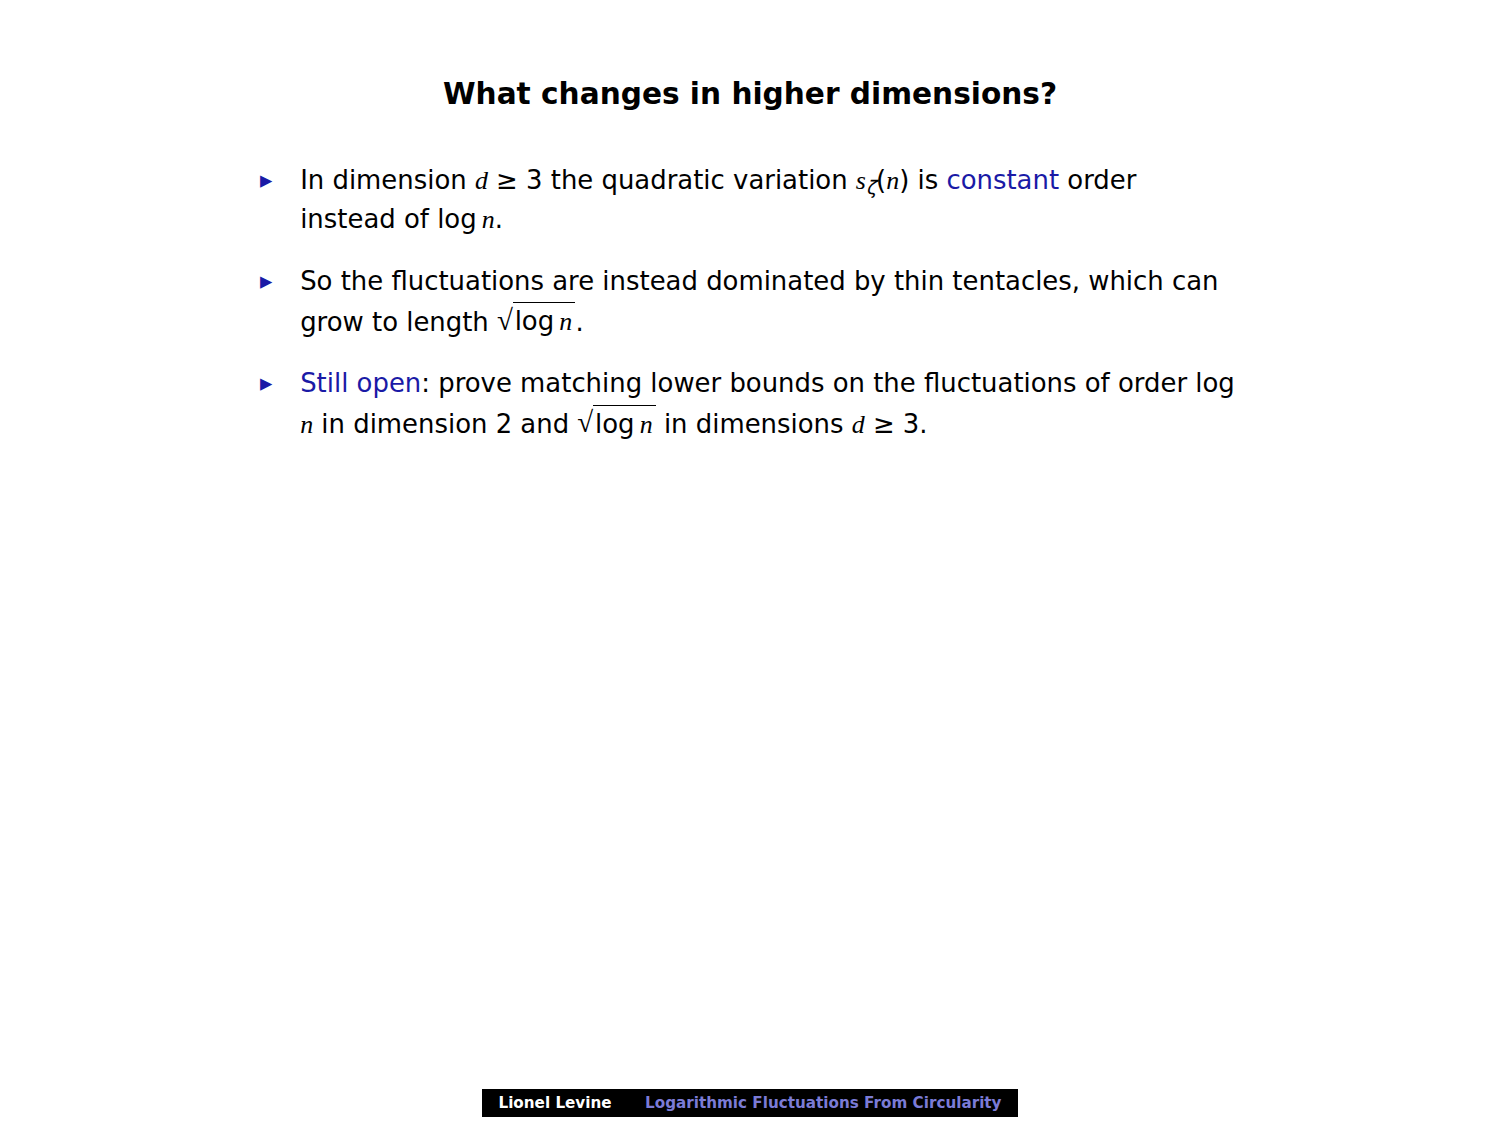What changes in higher dimensions?
In dimension d ≥ 3 the quadratic variation sζ(n) is constant order instead of log n.
So the fluctuations are instead dominated by thin tentacles, which can grow to length log n.
Still open: prove matching lower bounds on the fluctuations of order log n in dimension 2 and log n in dimensions d ≥ 3.
Lionel Levine
Logarithmic Fluctuations From Circularity